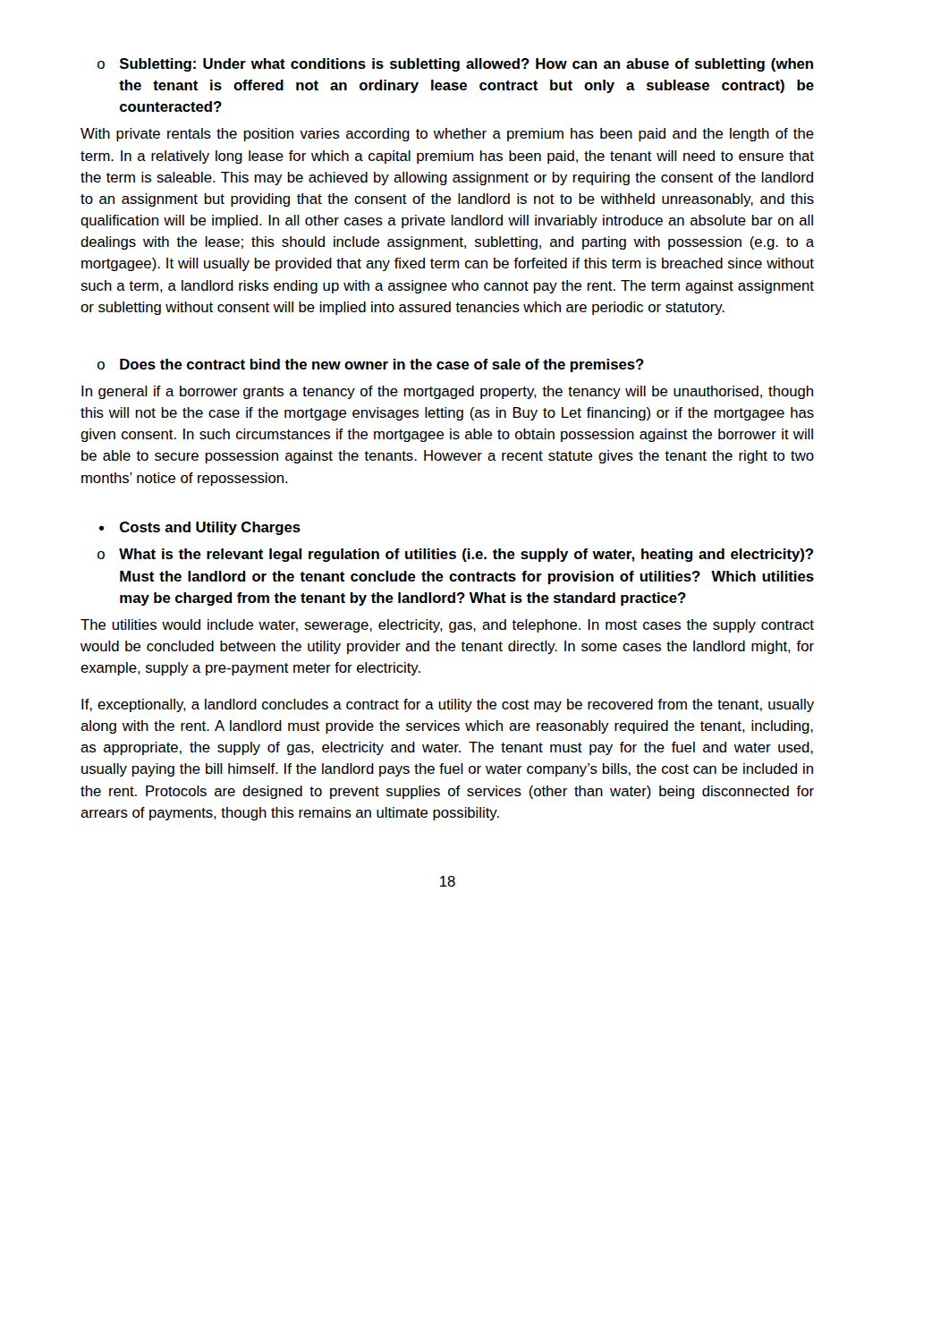Subletting: Under what conditions is subletting allowed? How can an abuse of subletting (when the tenant is offered not an ordinary lease contract but only a sublease contract) be counteracted?
With private rentals the position varies according to whether a premium has been paid and the length of the term. In a relatively long lease for which a capital premium has been paid, the tenant will need to ensure that the term is saleable. This may be achieved by allowing assignment or by requiring the consent of the landlord to an assignment but providing that the consent of the landlord is not to be withheld unreasonably, and this qualification will be implied. In all other cases a private landlord will invariably introduce an absolute bar on all dealings with the lease; this should include assignment, subletting, and parting with possession (e.g. to a mortgagee). It will usually be provided that any fixed term can be forfeited if this term is breached since without such a term, a landlord risks ending up with a assignee who cannot pay the rent. The term against assignment or subletting without consent will be implied into assured tenancies which are periodic or statutory.
Does the contract bind the new owner in the case of sale of the premises?
In general if a borrower grants a tenancy of the mortgaged property, the tenancy will be unauthorised, though this will not be the case if the mortgage envisages letting (as in Buy to Let financing) or if the mortgagee has given consent. In such circumstances if the mortgagee is able to obtain possession against the borrower it will be able to secure possession against the tenants. However a recent statute gives the tenant the right to two months’ notice of repossession.
Costs and Utility Charges
What is the relevant legal regulation of utilities (i.e. the supply of water, heating and electricity)? Must the landlord or the tenant conclude the contracts for provision of utilities? Which utilities may be charged from the tenant by the landlord? What is the standard practice?
The utilities would include water, sewerage, electricity, gas, and telephone. In most cases the supply contract would be concluded between the utility provider and the tenant directly. In some cases the landlord might, for example, supply a pre-payment meter for electricity.
If, exceptionally, a landlord concludes a contract for a utility the cost may be recovered from the tenant, usually along with the rent. A landlord must provide the services which are reasonably required the tenant, including, as appropriate, the supply of gas, electricity and water. The tenant must pay for the fuel and water used, usually paying the bill himself. If the landlord pays the fuel or water company’s bills, the cost can be included in the rent. Protocols are designed to prevent supplies of services (other than water) being disconnected for arrears of payments, though this remains an ultimate possibility.
18